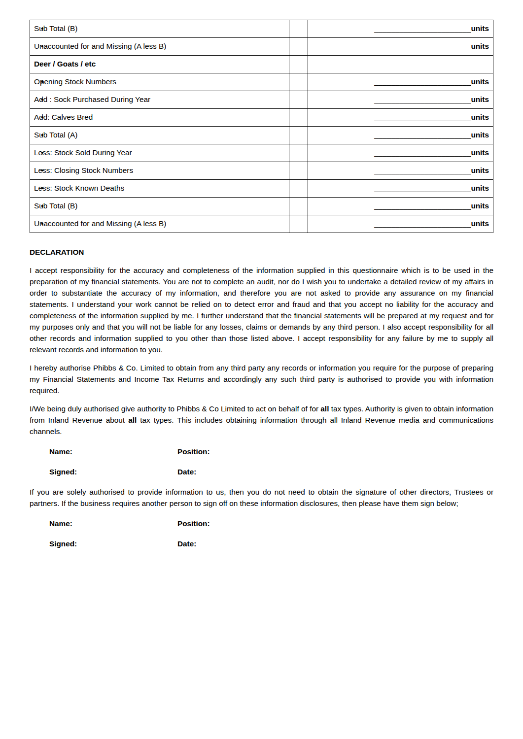| Sub Total (B) | | _______________________ units |
| Unaccounted for and Missing (A less B) | | _______________________ units |
| Deer / Goats / etc | | |
| Opening Stock Numbers | | _______________________ units |
| Add : Sock Purchased During Year | | _______________________ units |
| Add: Calves Bred | | _______________________ units |
| Sub Total (A) | | _______________________ units |
| Less: Stock Sold During Year | | _______________________ units |
| Less: Closing Stock Numbers | | _______________________ units |
| Less: Stock Known Deaths | | _______________________ units |
| Sub Total (B) | | _______________________ units |
| Unaccounted for and Missing (A less B) | | _______________________ units |
DECLARATION
I accept responsibility for the accuracy and completeness of the information supplied in this questionnaire which is to be used in the preparation of my financial statements. You are not to complete an audit, nor do I wish you to undertake a detailed review of my affairs in order to substantiate the accuracy of my information, and therefore you are not asked to provide any assurance on my financial statements. I understand your work cannot be relied on to detect error and fraud and that you accept no liability for the accuracy and completeness of the information supplied by me. I further understand that the financial statements will be prepared at my request and for my purposes only and that you will not be liable for any losses, claims or demands by any third person. I also accept responsibility for all other records and information supplied to you other than those listed above. I accept responsibility for any failure by me to supply all relevant records and information to you.
I hereby authorise Phibbs & Co. Limited to obtain from any third party any records or information you require for the purpose of preparing my Financial Statements and Income Tax Returns and accordingly any such third party is authorised to provide you with information required.
I/We being duly authorised give authority to Phibbs & Co Limited to act on behalf of for all tax types. Authority is given to obtain information from Inland Revenue about all tax types. This includes obtaining information through all Inland Revenue media and communications channels.
Name: Position:
Signed: Date:
If you are solely authorised to provide information to us, then you do not need to obtain the signature of other directors, Trustees or partners. If the business requires another person to sign off on these information disclosures, then please have them sign below;
Name: Position:
Signed: Date: